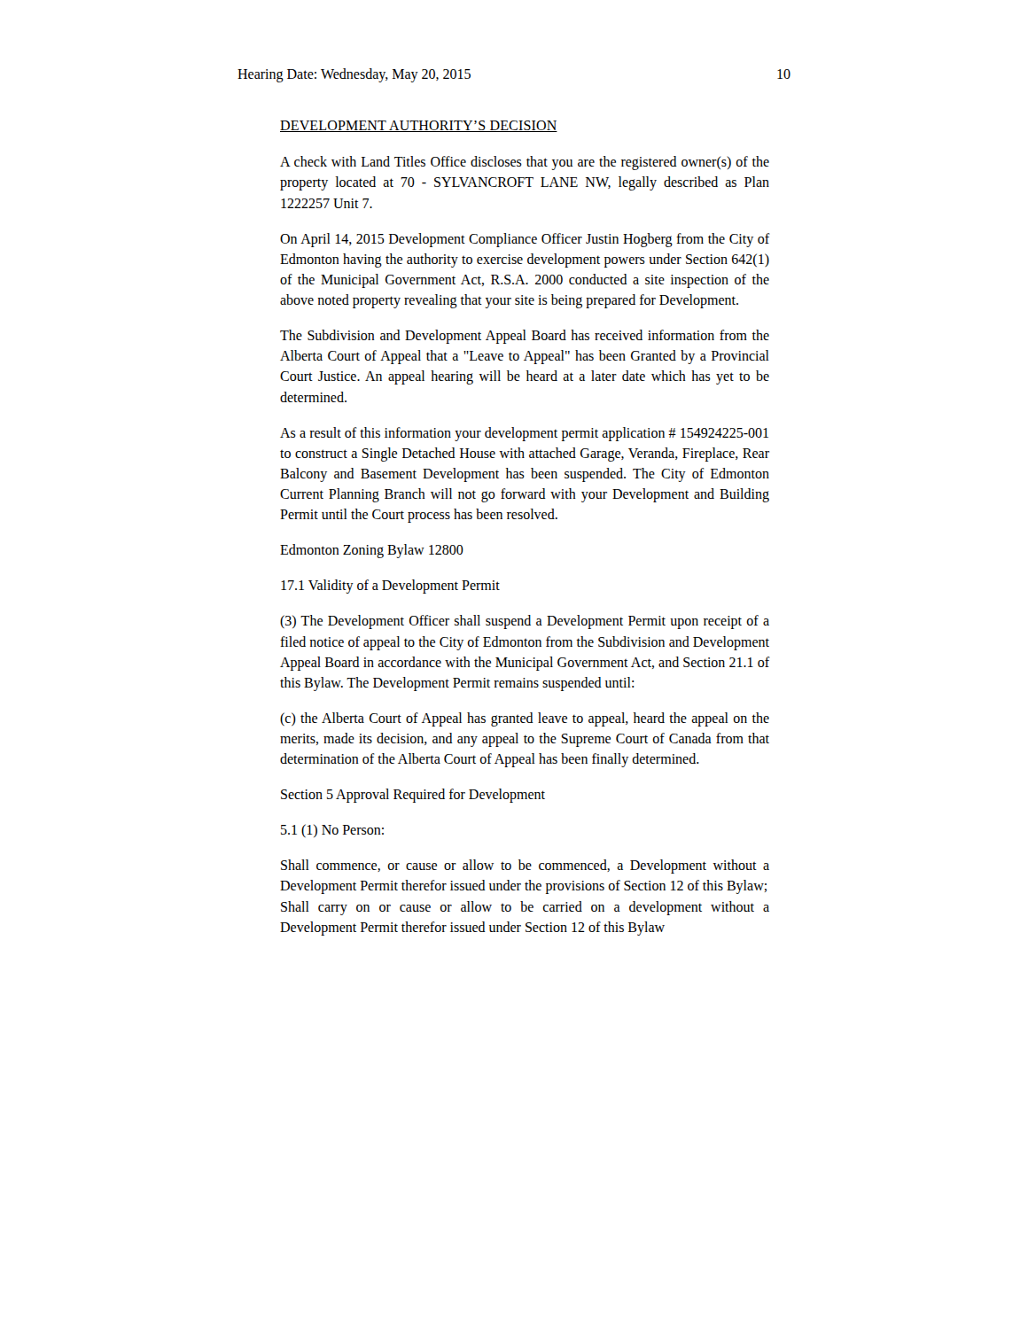Hearing Date: Wednesday, May 20, 2015
10
DEVELOPMENT AUTHORITY’S DECISION
A check with Land Titles Office discloses that you are the registered owner(s) of the property located at 70 - SYLVANCROFT LANE NW, legally described as Plan 1222257 Unit 7.
On April 14, 2015 Development Compliance Officer Justin Hogberg from the City of Edmonton having the authority to exercise development powers under Section 642(1) of the Municipal Government Act, R.S.A. 2000 conducted a site inspection of the above noted property revealing that your site is being prepared for Development.
The Subdivision and Development Appeal Board has received information from the Alberta Court of Appeal that a "Leave to Appeal" has been Granted by a Provincial Court Justice. An appeal hearing will be heard at a later date which has yet to be determined.
As a result of this information your development permit application # 154924225-001 to construct a Single Detached House with attached Garage, Veranda, Fireplace, Rear Balcony and Basement Development has been suspended. The City of Edmonton Current Planning Branch will not go forward with your Development and Building Permit until the Court process has been resolved.
Edmonton Zoning Bylaw 12800
17.1 Validity of a Development Permit
(3) The Development Officer shall suspend a Development Permit upon receipt of a filed notice of appeal to the City of Edmonton from the Subdivision and Development Appeal Board in accordance with the Municipal Government Act, and Section 21.1 of this Bylaw. The Development Permit remains suspended until:
(c) the Alberta Court of Appeal has granted leave to appeal, heard the appeal on the merits, made its decision, and any appeal to the Supreme Court of Canada from that determination of the Alberta Court of Appeal has been finally determined.
Section 5 Approval Required for Development
5.1 (1) No Person:
Shall commence, or cause or allow to be commenced, a Development without a Development Permit therefor issued under the provisions of Section 12 of this Bylaw;
Shall carry on or cause or allow to be carried on a development without a Development Permit therefor issued under Section 12 of this Bylaw